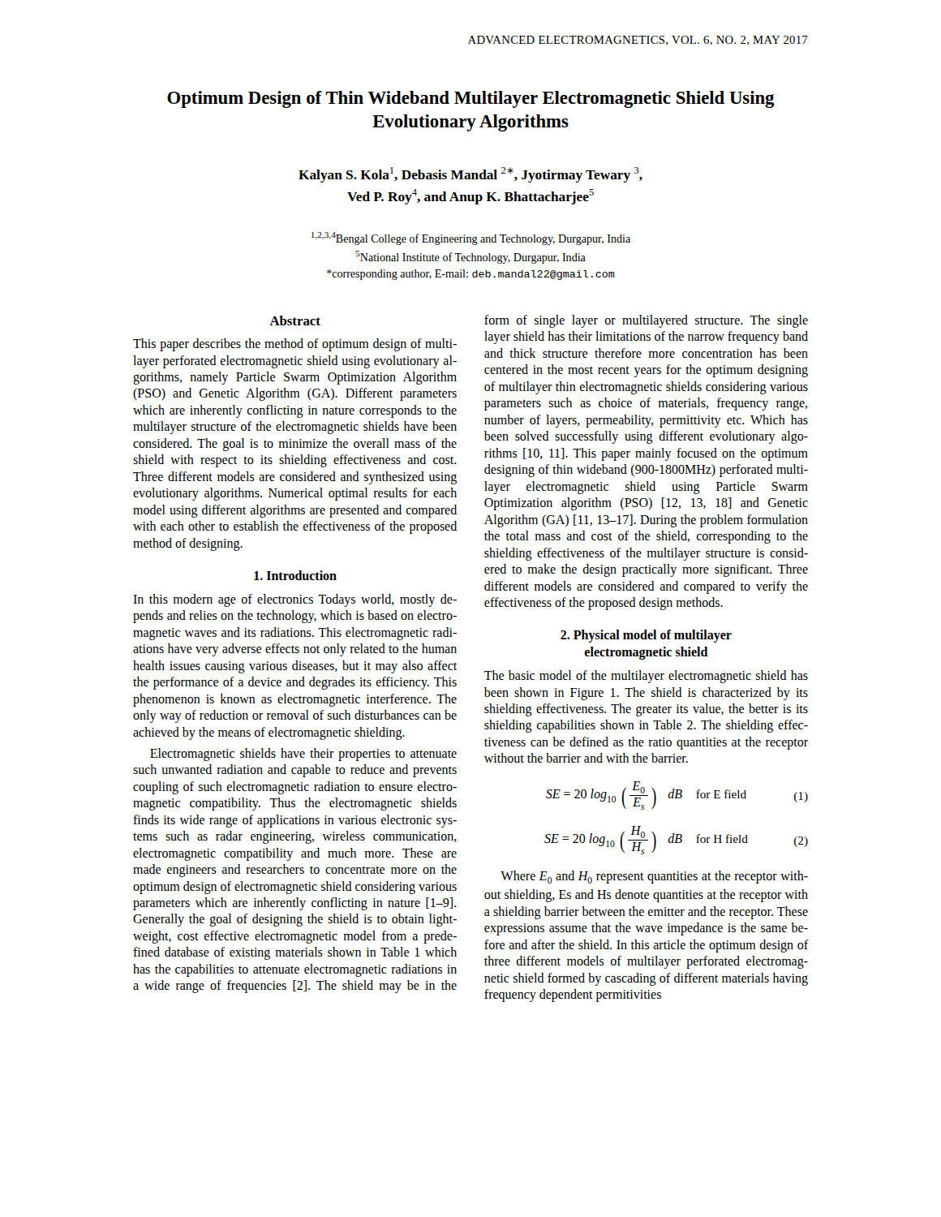ADVANCED ELECTROMAGNETICS, VOL. 6, NO. 2, MAY 2017
Optimum Design of Thin Wideband Multilayer Electromagnetic Shield Using
Evolutionary Algorithms
Kalyan S. Kola1, Debasis Mandal 2∗, Jyotirmay Tewary 3,
Ved P. Roy4, and Anup K. Bhattacharjee5
1,2,3,4Bengal College of Engineering and Technology, Durgapur, India
5National Institute of Technology, Durgapur, India
*corresponding author, E-mail: deb.mandal22@gmail.com
Abstract
This paper describes the method of optimum design of multilayer perforated electromagnetic shield using evolutionary algorithms, namely Particle Swarm Optimization Algorithm (PSO) and Genetic Algorithm (GA). Different parameters which are inherently conflicting in nature corresponds to the multilayer structure of the electromagnetic shields have been considered. The goal is to minimize the overall mass of the shield with respect to its shielding effectiveness and cost. Three different models are considered and synthesized using evolutionary algorithms. Numerical optimal results for each model using different algorithms are presented and compared with each other to establish the effectiveness of the proposed method of designing.
1. Introduction
In this modern age of electronics Todays world, mostly depends and relies on the technology, which is based on electromagnetic waves and its radiations. This electromagnetic radiations have very adverse effects not only related to the human health issues causing various diseases, but it may also affect the performance of a device and degrades its efficiency. This phenomenon is known as electromagnetic interference. The only way of reduction or removal of such disturbances can be achieved by the means of electromagnetic shielding.
Electromagnetic shields have their properties to attenuate such unwanted radiation and capable to reduce and prevents coupling of such electromagnetic radiation to ensure electromagnetic compatibility. Thus the electromagnetic shields finds its wide range of applications in various electronic systems such as radar engineering, wireless communication, electromagnetic compatibility and much more. These are made engineers and researchers to concentrate more on the optimum design of electromagnetic shield considering various parameters which are inherently conflicting in nature [1–9]. Generally the goal of designing the shield is to obtain lightweight, cost effective electromagnetic model from a predefined database of existing materials shown in Table 1 which has the capabilities to attenuate electromagnetic radiations in a wide range of frequencies [2]. The shield may be in the form of single layer or multilayered structure. The single layer shield has their limitations of the narrow frequency band and thick structure therefore more concentration has been centered in the most recent years for the optimum designing of multilayer thin electromagnetic shields considering various parameters such as choice of materials, frequency range, number of layers, permeability, permittivity etc. Which has been solved successfully using different evolutionary algorithms [10, 11]. This paper mainly focused on the optimum designing of thin wideband (900-1800MHz) perforated multilayer electromagnetic shield using Particle Swarm Optimization algorithm (PSO) [12, 13, 18] and Genetic Algorithm (GA) [11, 13–17]. During the problem formulation the total mass and cost of the shield, corresponding to the shielding effectiveness of the multilayer structure is considered to make the design practically more significant. Three different models are considered and compared to verify the effectiveness of the proposed design methods.
2. Physical model of multilayer
electromagnetic shield
The basic model of the multilayer electromagnetic shield has been shown in Figure 1. The shield is characterized by its shielding effectiveness. The greater its value, the better is its shielding capabilities shown in Table 2. The shielding effectiveness can be defined as the ratio quantities at the receptor without the barrier and with the barrier.
SE = 20 log10 (E0 Es) dB for E field (1)
SE = 20 log10 (H0 Hs) dB for H field (2)
Where E0 and H0 represent quantities at the receptor without shielding, Es and Hs denote quantities at the receptor with a shielding barrier between the emitter and the receptor. These expressions assume that the wave impedance is the same before and after the shield. In this article the optimum design of three different models of multilayer perforated electromagnetic shield formed by cascading of different materials having frequency dependent permitivities